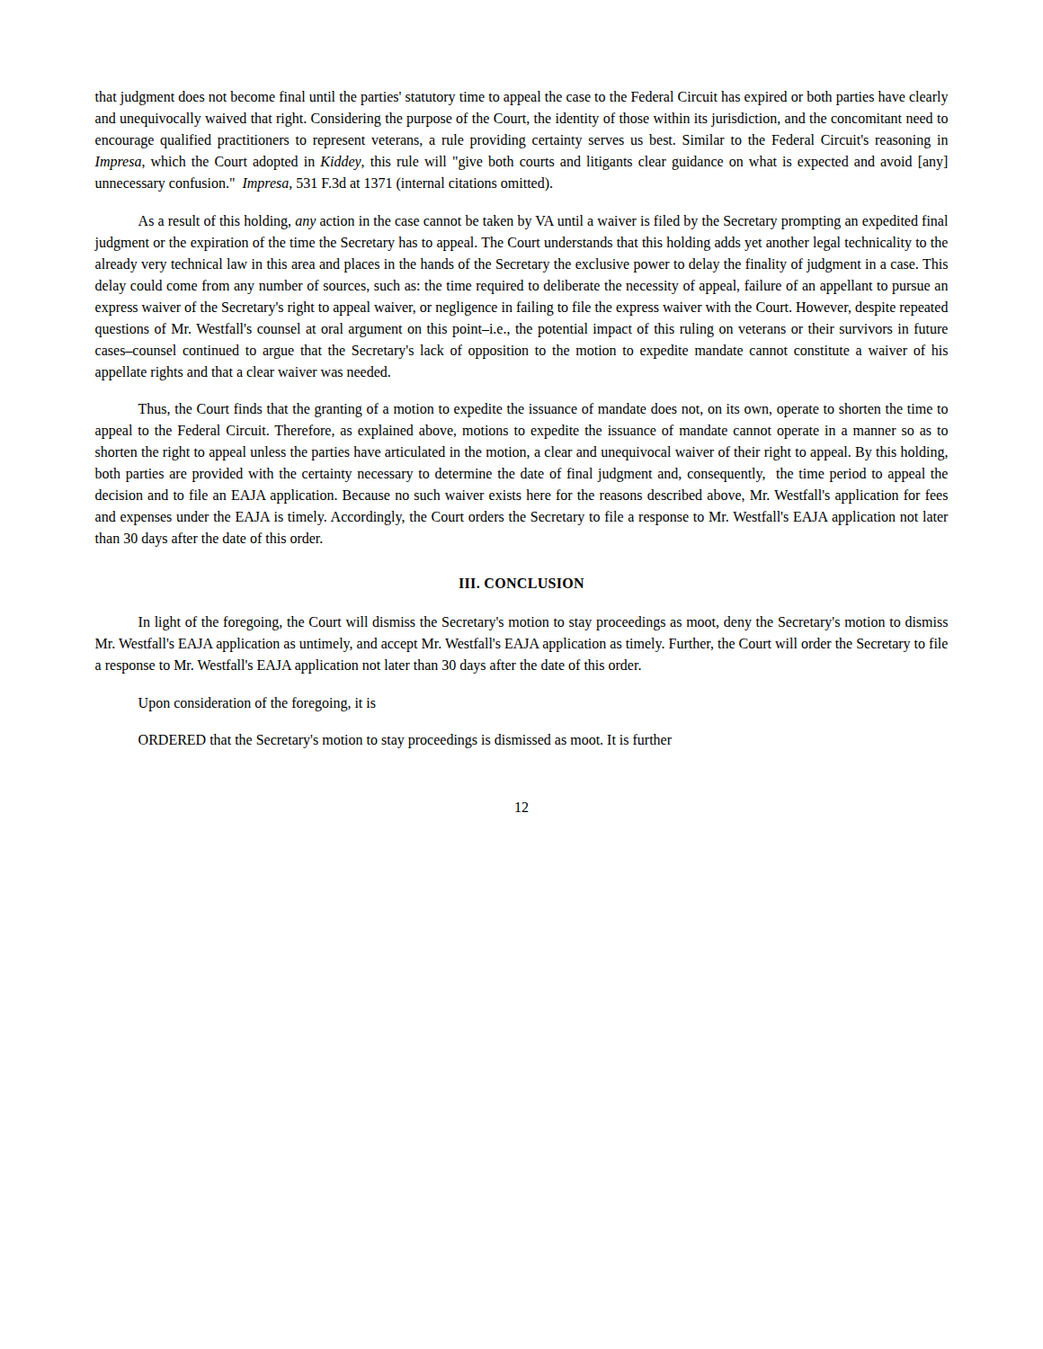that judgment does not become final until the parties' statutory time to appeal the case to the Federal Circuit has expired or both parties have clearly and unequivocally waived that right. Considering the purpose of the Court, the identity of those within its jurisdiction, and the concomitant need to encourage qualified practitioners to represent veterans, a rule providing certainty serves us best. Similar to the Federal Circuit's reasoning in Impresa, which the Court adopted in Kiddey, this rule will "give both courts and litigants clear guidance on what is expected and avoid [any] unnecessary confusion." Impresa, 531 F.3d at 1371 (internal citations omitted).
As a result of this holding, any action in the case cannot be taken by VA until a waiver is filed by the Secretary prompting an expedited final judgment or the expiration of the time the Secretary has to appeal. The Court understands that this holding adds yet another legal technicality to the already very technical law in this area and places in the hands of the Secretary the exclusive power to delay the finality of judgment in a case. This delay could come from any number of sources, such as: the time required to deliberate the necessity of appeal, failure of an appellant to pursue an express waiver of the Secretary's right to appeal waiver, or negligence in failing to file the express waiver with the Court. However, despite repeated questions of Mr. Westfall's counsel at oral argument on this point–i.e., the potential impact of this ruling on veterans or their survivors in future cases–counsel continued to argue that the Secretary's lack of opposition to the motion to expedite mandate cannot constitute a waiver of his appellate rights and that a clear waiver was needed.
Thus, the Court finds that the granting of a motion to expedite the issuance of mandate does not, on its own, operate to shorten the time to appeal to the Federal Circuit. Therefore, as explained above, motions to expedite the issuance of mandate cannot operate in a manner so as to shorten the right to appeal unless the parties have articulated in the motion, a clear and unequivocal waiver of their right to appeal. By this holding, both parties are provided with the certainty necessary to determine the date of final judgment and, consequently, the time period to appeal the decision and to file an EAJA application. Because no such waiver exists here for the reasons described above, Mr. Westfall's application for fees and expenses under the EAJA is timely. Accordingly, the Court orders the Secretary to file a response to Mr. Westfall's EAJA application not later than 30 days after the date of this order.
III. CONCLUSION
In light of the foregoing, the Court will dismiss the Secretary's motion to stay proceedings as moot, deny the Secretary's motion to dismiss Mr. Westfall's EAJA application as untimely, and accept Mr. Westfall's EAJA application as timely. Further, the Court will order the Secretary to file a response to Mr. Westfall's EAJA application not later than 30 days after the date of this order.
Upon consideration of the foregoing, it is
ORDERED that the Secretary's motion to stay proceedings is dismissed as moot. It is further
12